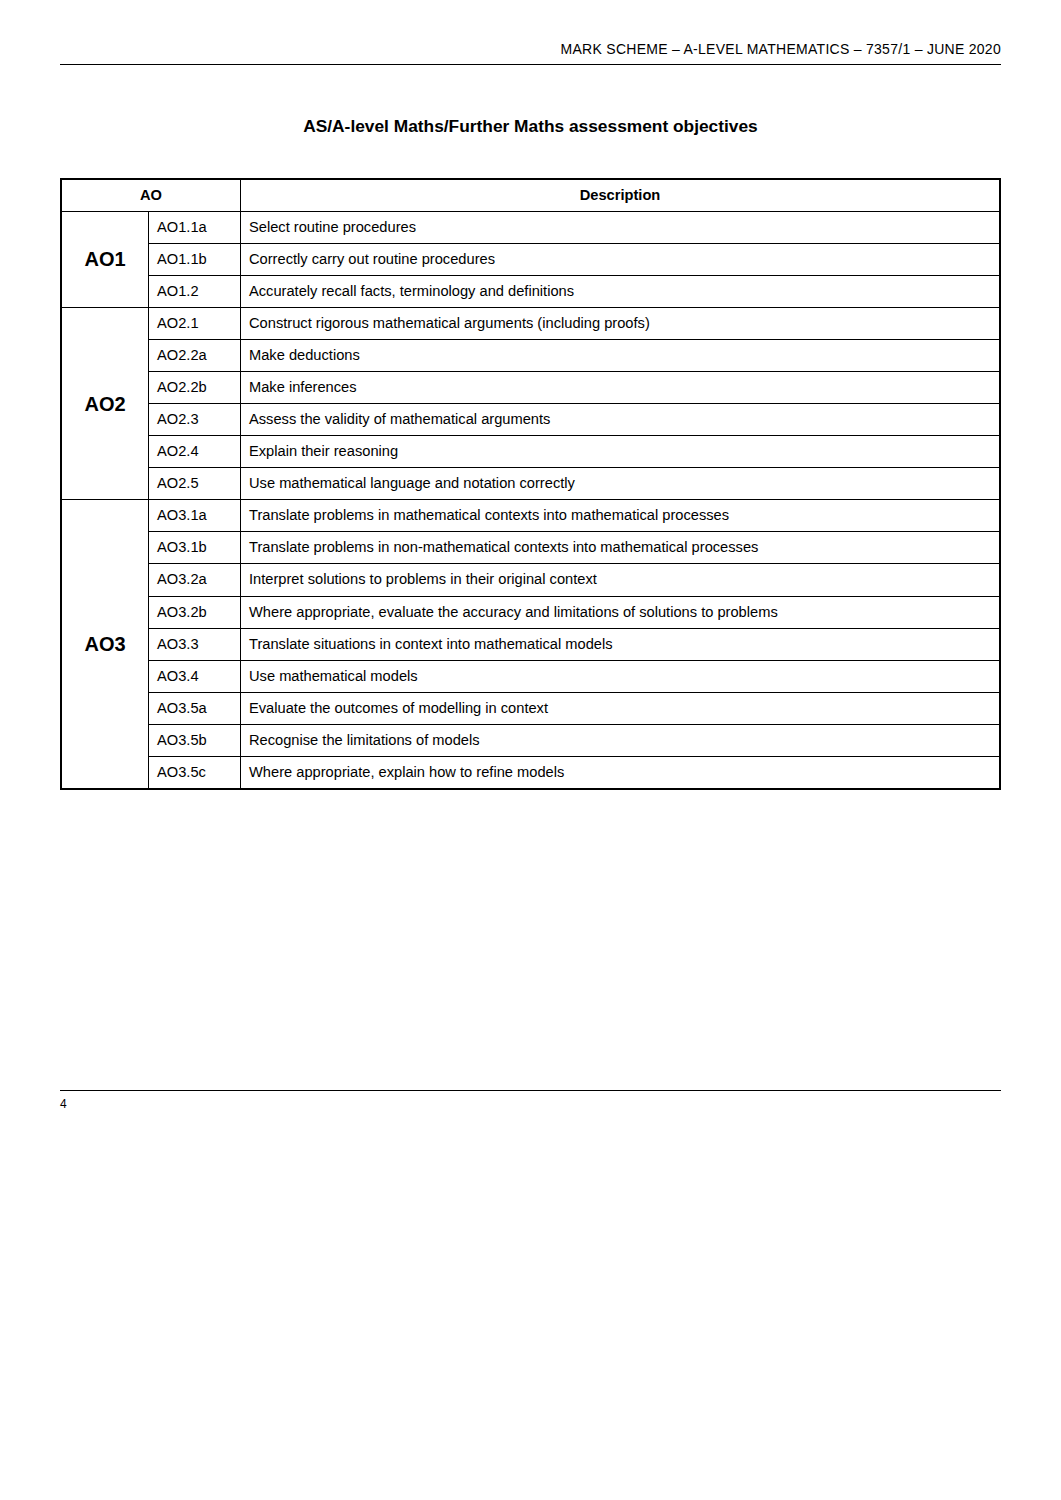MARK SCHEME – A-LEVEL MATHEMATICS – 7357/1 – JUNE 2020
AS/A-level Maths/Further Maths assessment objectives
| AO | Description |
| --- | --- |
| AO1 | AO1.1a | Select routine procedures |
| AO1.1b | Correctly carry out routine procedures |
| AO1.2 | Accurately recall facts, terminology and definitions |
| AO2 | AO2.1 | Construct rigorous mathematical arguments (including proofs) |
| AO2.2a | Make deductions |
| AO2.2b | Make inferences |
| AO2.3 | Assess the validity of mathematical arguments |
| AO2.4 | Explain their reasoning |
| AO2.5 | Use mathematical language and notation correctly |
| AO3 | AO3.1a | Translate problems in mathematical contexts into mathematical processes |
| AO3.1b | Translate problems in non-mathematical contexts into mathematical processes |
| AO3.2a | Interpret solutions to problems in their original context |
| AO3.2b | Where appropriate, evaluate the accuracy and limitations of solutions to problems |
| AO3.3 | Translate situations in context into mathematical models |
| AO3.4 | Use mathematical models |
| AO3.5a | Evaluate the outcomes of modelling in context |
| AO3.5b | Recognise the limitations of models |
| AO3.5c | Where appropriate, explain how to refine models |
4